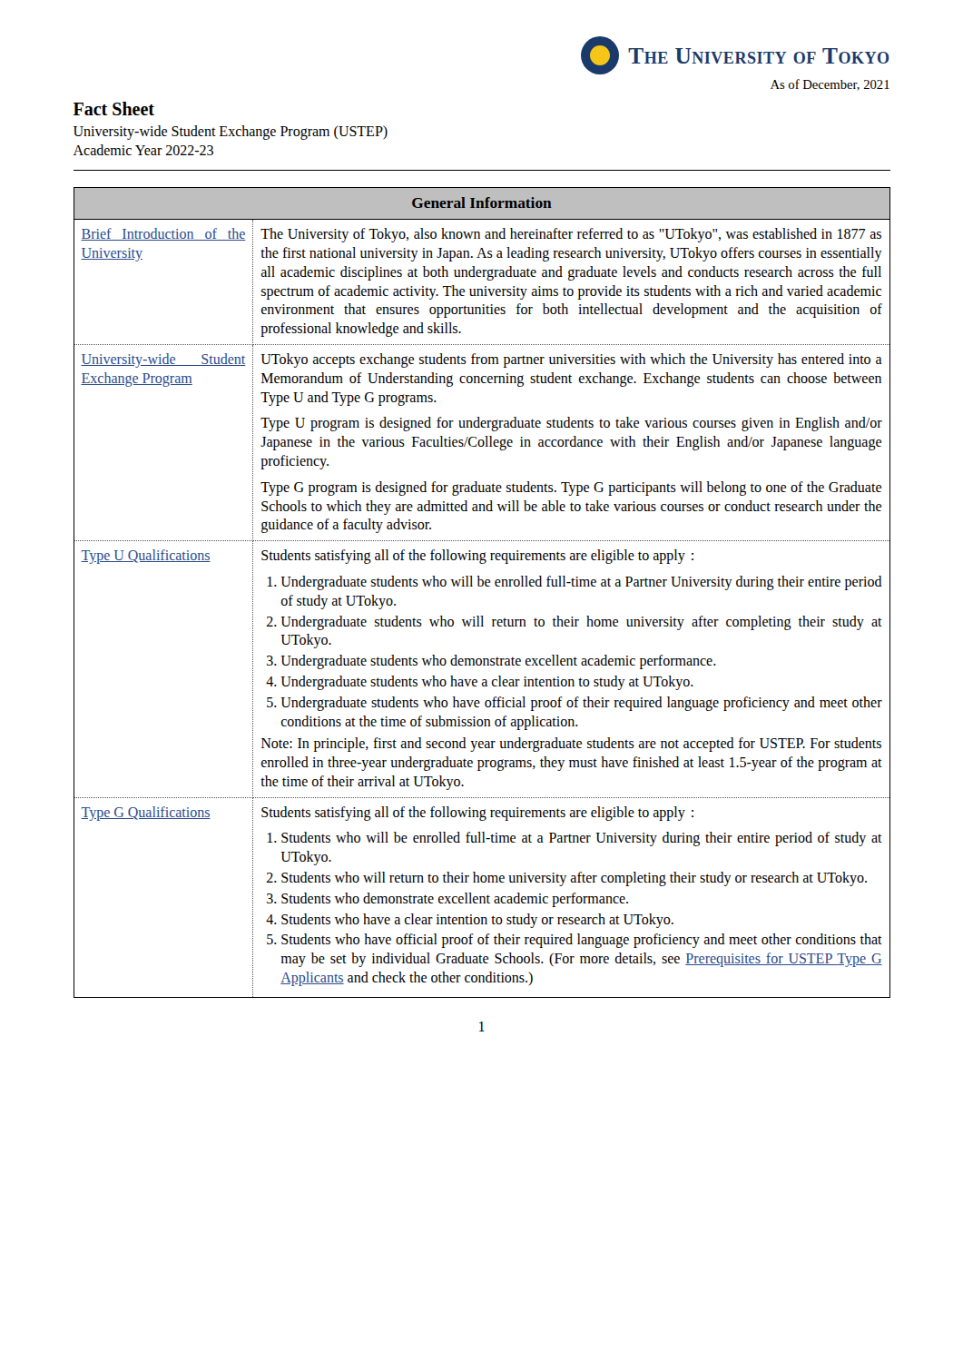The University of Tokyo
As of December, 2021
Fact Sheet
University-wide Student Exchange Program (USTEP)
Academic Year 2022-23
| General Information |
| --- |
| Brief Introduction of the University | The University of Tokyo, also known and hereinafter referred to as "UTokyo", was established in 1877 as the first national university in Japan. As a leading research university, UTokyo offers courses in essentially all academic disciplines at both undergraduate and graduate levels and conducts research across the full spectrum of academic activity. The university aims to provide its students with a rich and varied academic environment that ensures opportunities for both intellectual development and the acquisition of professional knowledge and skills. |
| University-wide Student Exchange Program | UTokyo accepts exchange students from partner universities with which the University has entered into a Memorandum of Understanding concerning student exchange. Exchange students can choose between Type U and Type G programs. Type U program is designed for undergraduate students to take various courses given in English and/or Japanese in the various Faculties/College in accordance with their English and/or Japanese language proficiency. Type G program is designed for graduate students. Type G participants will belong to one of the Graduate Schools to which they are admitted and will be able to take various courses or conduct research under the guidance of a faculty advisor. |
| Type U Qualifications | Students satisfying all of the following requirements are eligible to apply： Undergraduate students who will be enrolled full-time at a Partner University during their entire period of study at UTokyo. Undergraduate students who will return to their home university after completing their study at UTokyo. Undergraduate students who demonstrate excellent academic performance. Undergraduate students who have a clear intention to study at UTokyo. Undergraduate students who have official proof of their required language proficiency and meet other conditions at the time of submission of application. Note: In principle, first and second year undergraduate students are not accepted for USTEP. For students enrolled in three-year undergraduate programs, they must have finished at least 1.5-year of the program at the time of their arrival at UTokyo. |
| Type G Qualifications | Students satisfying all of the following requirements are eligible to apply： Students who will be enrolled full-time at a Partner University during their entire period of study at UTokyo. Students who will return to their home university after completing their study or research at UTokyo. Students who demonstrate excellent academic performance. Students who have a clear intention to study or research at UTokyo. Students who have official proof of their required language proficiency and meet other conditions that may be set by individual Graduate Schools. (For more details, see Prerequisites for USTEP Type G Applicants and check the other conditions.) |
1